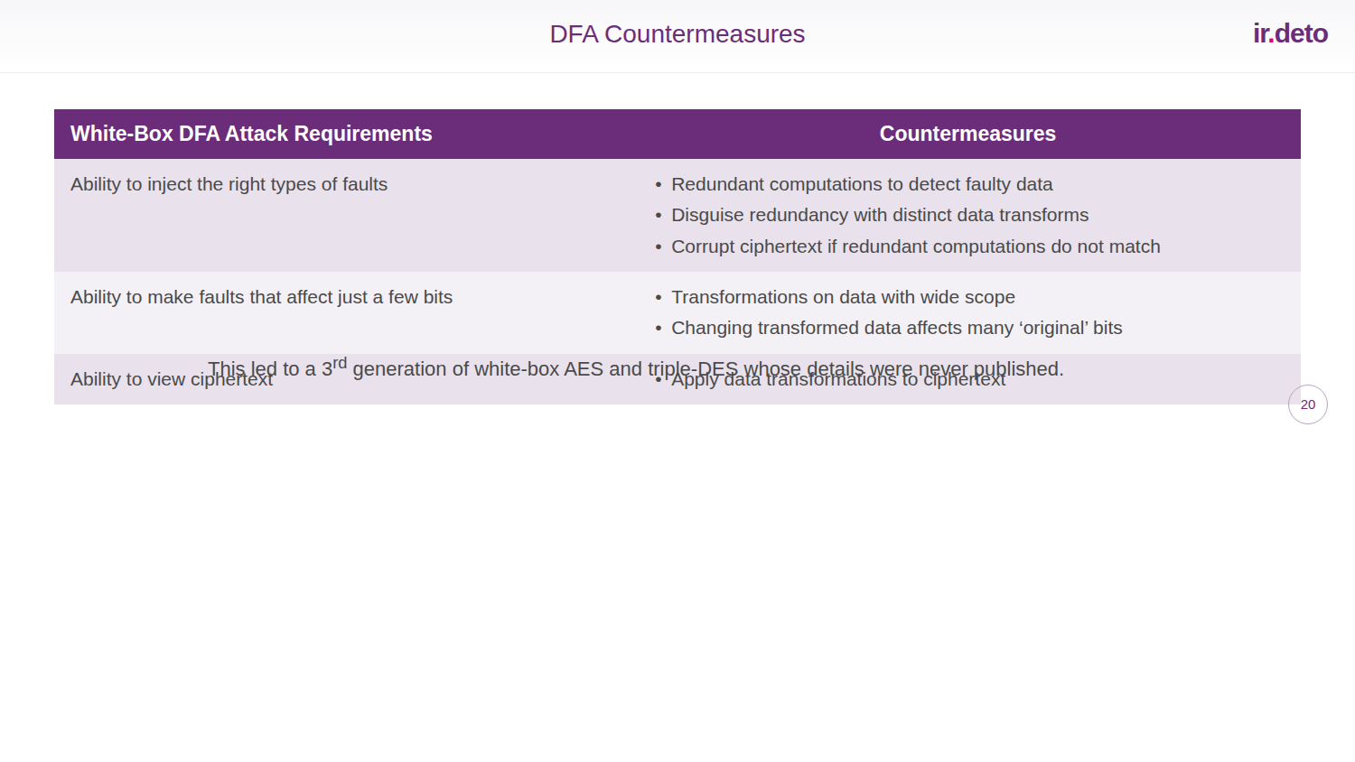DFA Countermeasures
ir. deto
| White-Box DFA Attack Requirements | Countermeasures |
| --- | --- |
| Ability to inject the right types of faults | Redundant computations to detect faulty data Disguise redundancy with distinct data transforms Corrupt ciphertext if redundant computations do not match |
| Ability to make faults that affect just a few bits | Transformations on data with wide scope Changing transformed data affects many ‘original’ bits |
| Ability to view ciphertext | Apply data transformations to ciphertext |
This led to a 3rd generation of white-box AES and triple-DES whose details were never published.
20